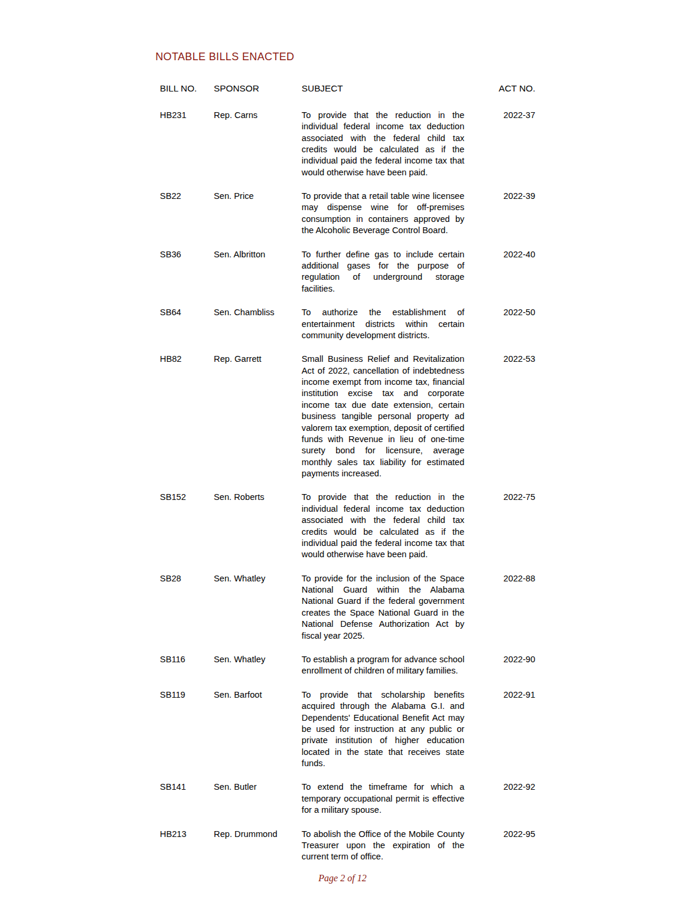NOTABLE BILLS ENACTED
| BILL NO. | SPONSOR | SUBJECT | ACT NO. |
| --- | --- | --- | --- |
| HB231 | Rep. Carns | To provide that the reduction in the individual federal income tax deduction associated with the federal child tax credits would be calculated as if the individual paid the federal income tax that would otherwise have been paid. | 2022-37 |
| SB22 | Sen. Price | To provide that a retail table wine licensee may dispense wine for off-premises consumption in containers approved by the Alcoholic Beverage Control Board. | 2022-39 |
| SB36 | Sen. Albritton | To further define gas to include certain additional gases for the purpose of regulation of underground storage facilities. | 2022-40 |
| SB64 | Sen. Chambliss | To authorize the establishment of entertainment districts within certain community development districts. | 2022-50 |
| HB82 | Rep. Garrett | Small Business Relief and Revitalization Act of 2022, cancellation of indebtedness income exempt from income tax, financial institution excise tax and corporate income tax due date extension, certain business tangible personal property ad valorem tax exemption, deposit of certified funds with Revenue in lieu of one-time surety bond for licensure, average monthly sales tax liability for estimated payments increased. | 2022-53 |
| SB152 | Sen. Roberts | To provide that the reduction in the individual federal income tax deduction associated with the federal child tax credits would be calculated as if the individual paid the federal income tax that would otherwise have been paid. | 2022-75 |
| SB28 | Sen. Whatley | To provide for the inclusion of the Space National Guard within the Alabama National Guard if the federal government creates the Space National Guard in the National Defense Authorization Act by fiscal year 2025. | 2022-88 |
| SB116 | Sen. Whatley | To establish a program for advance school enrollment of children of military families. | 2022-90 |
| SB119 | Sen. Barfoot | To provide that scholarship benefits acquired through the Alabama G.I. and Dependents' Educational Benefit Act may be used for instruction at any public or private institution of higher education located in the state that receives state funds. | 2022-91 |
| SB141 | Sen. Butler | To extend the timeframe for which a temporary occupational permit is effective for a military spouse. | 2022-92 |
| HB213 | Rep. Drummond | To abolish the Office of the Mobile County Treasurer upon the expiration of the current term of office. | 2022-95 |
Page 2 of 12